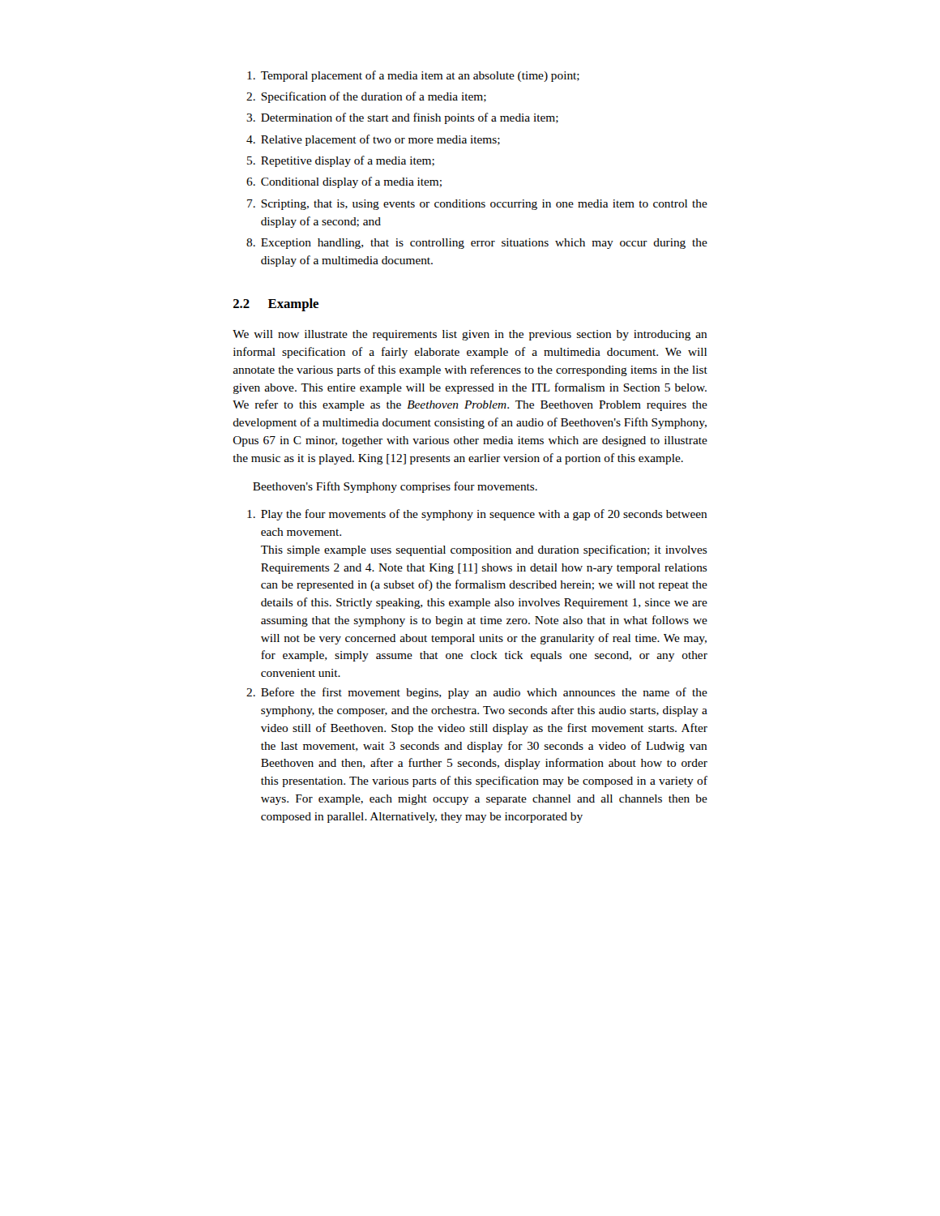Temporal placement of a media item at an absolute (time) point;
Specification of the duration of a media item;
Determination of the start and finish points of a media item;
Relative placement of two or more media items;
Repetitive display of a media item;
Conditional display of a media item;
Scripting, that is, using events or conditions occurring in one media item to control the display of a second; and
Exception handling, that is controlling error situations which may occur during the display of a multimedia document.
2.2 Example
We will now illustrate the requirements list given in the previous section by introducing an informal specification of a fairly elaborate example of a multimedia document. We will annotate the various parts of this example with references to the corresponding items in the list given above. This entire example will be expressed in the ITL formalism in Section 5 below. We refer to this example as the Beethoven Problem. The Beethoven Problem requires the development of a multimedia document consisting of an audio of Beethoven's Fifth Symphony, Opus 67 in C minor, together with various other media items which are designed to illustrate the music as it is played. King [12] presents an earlier version of a portion of this example.
Beethoven's Fifth Symphony comprises four movements.
Play the four movements of the symphony in sequence with a gap of 20 seconds between each movement.
This simple example uses sequential composition and duration specification; it involves Requirements 2 and 4. Note that King [11] shows in detail how n-ary temporal relations can be represented in (a subset of) the formalism described herein; we will not repeat the details of this. Strictly speaking, this example also involves Requirement 1, since we are assuming that the symphony is to begin at time zero. Note also that in what follows we will not be very concerned about temporal units or the granularity of real time. We may, for example, simply assume that one clock tick equals one second, or any other convenient unit.
Before the first movement begins, play an audio which announces the name of the symphony, the composer, and the orchestra. Two seconds after this audio starts, display a video still of Beethoven. Stop the video still display as the first movement starts. After the last movement, wait 3 seconds and display for 30 seconds a video of Ludwig van Beethoven and then, after a further 5 seconds, display information about how to order this presentation. The various parts of this specification may be composed in a variety of ways. For example, each might occupy a separate channel and all channels then be composed in parallel. Alternatively, they may be incorporated by